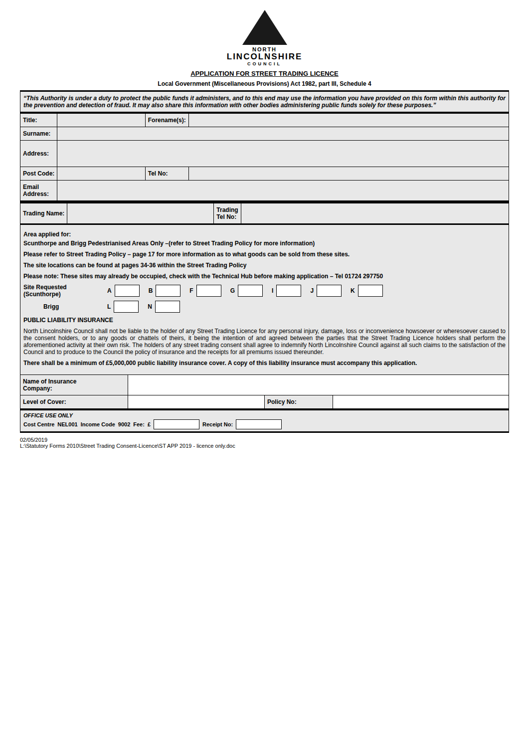NORTH
LINCOLNSHIRE
COUNCIL
APPLICATION FOR STREET TRADING LICENCE
Local Government (Miscellaneous Provisions) Act 1982, part III, Schedule 4
“This Authority is under a duty to protect the public funds it administers, and to this end may use the information you have provided on this form within this authority for the prevention and detection of fraud. It may also share this information with other bodies administering public funds solely for these purposes.”
| Title: | | Forename(s): | |
| Surname: | |
| Address: | |
| Post Code: | | Tel No: | |
| Email Address: | |
| Trading Name: | | Trading Tel No: | |
Area applied for:
Scunthorpe and Brigg Pedestrianised Areas Only –(refer to Street Trading Policy for more information)
Please refer to Street Trading Policy – page 17 for more information as to what goods can be sold from these sites.
The site locations can be found at pages 34-36 within the Street Trading Policy
Please note: These sites may already be occupied, check with the Technical Hub before making application – Tel 01724 297750
Site Requested
(Scunthorpe) A B F G I J K
Brigg L N
PUBLIC LIABILITY INSURANCE
North Lincolnshire Council shall not be liable to the holder of any Street Trading Licence for any personal injury, damage, loss or inconvenience howsoever or wheresoever caused to the consent holders, or to any goods or chattels of theirs, it being the intention of and agreed between the parties that the Street Trading Licence holders shall perform the aforementioned activity at their own risk. The holders of any street trading consent shall agree to indemnify North Lincolnshire Council against all such claims to the satisfaction of the Council and to produce to the Council the policy of insurance and the receipts for all premiums issued thereunder.
There shall be a minimum of £5,000,000 public liability insurance cover. A copy of this liability insurance must accompany this application.
| Name of Insurance Company: | |
| Level of Cover: | | Policy No: | |
OFFICE USE ONLY
Cost Centre NEL001 Income Code 9002 Fee: £ Receipt No:
02/05/2019
L:\Statutory Forms 2010\Street Trading Consent-Licence\ST APP 2019 - licence only.doc